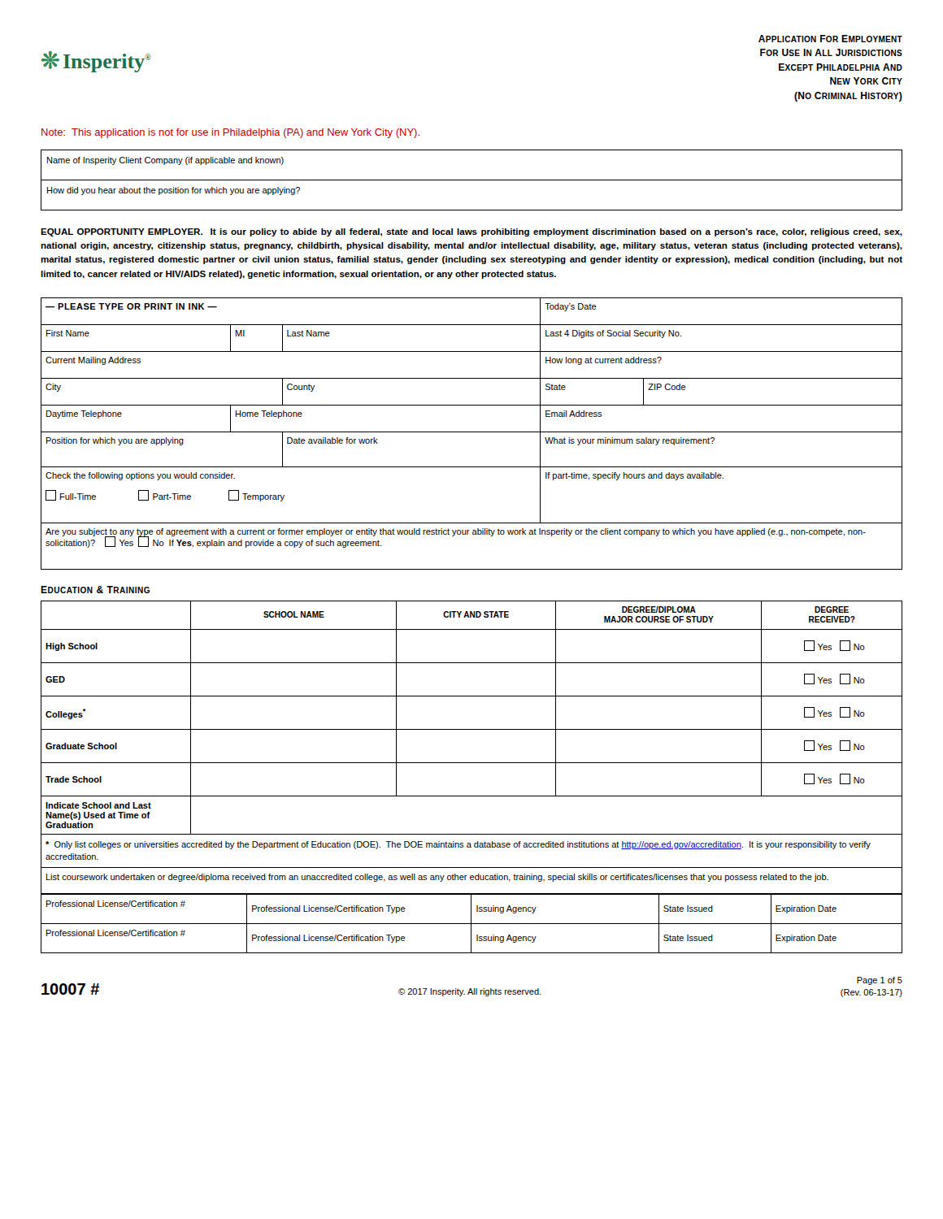❊Insperity®
APPLICATION FOR EMPLOYMENT
FOR USE IN ALL JURISDICTIONS
EXCEPT PHILADELPHIA AND
NEW YORK CITY
(NO CRIMINAL HISTORY)
Note: This application is not for use in Philadelphia (PA) and New York City (NY).
| Name of Insperity Client Company (if applicable and known) |
| How did you hear about the position for which you are applying? |
EQUAL OPPORTUNITY EMPLOYER. It is our policy to abide by all federal, state and local laws prohibiting employment discrimination based on a person’s race, color, religious creed, sex, national origin, ancestry, citizenship status, pregnancy, childbirth, physical disability, mental and/or intellectual disability, age, military status, veteran status (including protected veterans), marital status, registered domestic partner or civil union status, familial status, gender (including sex stereotyping and gender identity or expression), medical condition (including, but not limited to, cancer related or HIV/AIDS related), genetic information, sexual orientation, or any other protected status.
| — PLEASE TYPE OR PRINT IN INK — | Today’s Date |
| First Name | MI | Last Name | Last 4 Digits of Social Security No. |
| Current Mailing Address | How long at current address? |
| City | County | State | ZIP Code |
| Daytime Telephone | Home Telephone | Email Address |
| Position for which you are applying | Date available for work | What is your minimum salary requirement? |
| Check the following options you would consider. Full-Time Part-Time Temporary | If part-time, specify hours and days available. |
| Are you subject to any type of agreement with a current or former employer or entity that would restrict your ability to work at Insperity or the client company to which you have applied (e.g., non-compete, non-solicitation)? Yes No If Yes , explain and provide a copy of such agreement. |
EDUCATION & TRAINING
| | SCHOOL NAME | CITY AND STATE | DEGREE/DIPLOMA MAJOR COURSE OF STUDY | DEGREE RECEIVED? |
| --- | --- | --- | --- | --- |
| High School | | | | Yes No |
| GED | | | | Yes No |
| Colleges * | | | | Yes No |
| Graduate School | | | | Yes No |
| Trade School | | | | Yes No |
| Indicate School and Last Name(s) Used at Time of Graduation | |
| * Only list colleges or universities accredited by the Department of Education (DOE). The DOE maintains a database of accredited institutions at http://ope.ed.gov/accreditation . It is your responsibility to verify accreditation. |
| List coursework undertaken or degree/diploma received from an unaccredited college, as well as any other education, training, special skills or certificates/licenses that you possess related to the job. |
| Professional License/Certification # | Professional License/Certification Type | Issuing Agency | State Issued | Expiration Date |
| Professional License/Certification # | Professional License/Certification Type | Issuing Agency | State Issued | Expiration Date |
10007 #
© 2017 Insperity. All rights reserved.
Page 1 of 5
(Rev. 06-13-17)